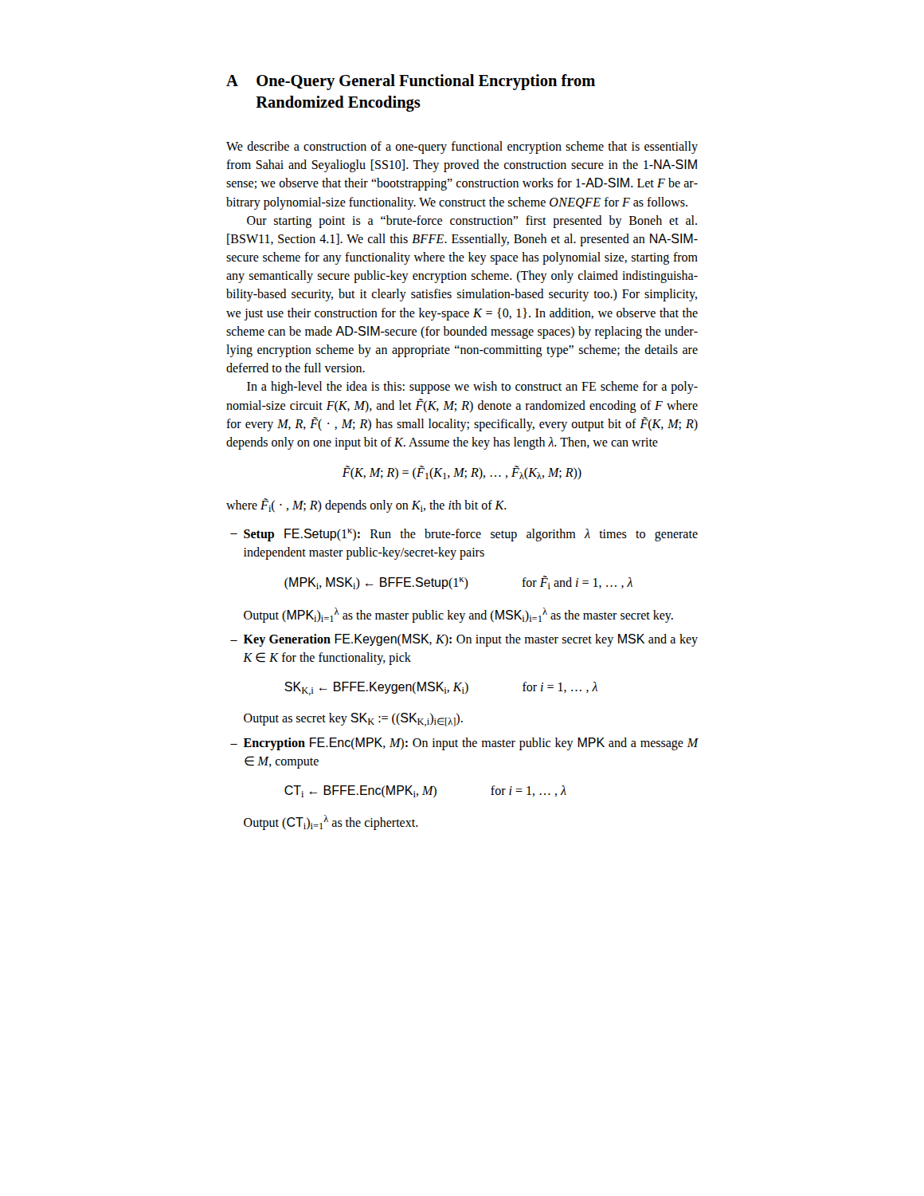A One-Query General Functional Encryption from
Randomized Encodings
We describe a construction of a one-query functional encryption scheme that is essentially from Sahai and Seyalioglu [SS10]. They proved the construction secure in the 1-NA-SIM sense; we observe that their “bootstrapping” construction works for 1-AD-SIM. Let F be arbitrary polynomial-size functionality. We construct the scheme ONEQFE for F as follows.
Our starting point is a “brute-force construction” first presented by Boneh et al. [BSW11, Section 4.1]. We call this BFFE. Essentially, Boneh et al. presented an NA-SIM-secure scheme for any functionality where the key space has polynomial size, starting from any semantically secure public-key encryption scheme. (They only claimed indistinguishability-based security, but it clearly satisfies simulation-based security too.) For simplicity, we just use their construction for the key-space K = {0, 1}. In addition, we observe that the scheme can be made AD-SIM-secure (for bounded message spaces) by replacing the underlying encryption scheme by an appropriate “non-committing type” scheme; the details are deferred to the full version.
In a high-level the idea is this: suppose we wish to construct an FE scheme for a polynomial-size circuit F(K, M), and let F̃(K, M; R) denote a randomized encoding of F where for every M, R, F̃( · , M; R) has small locality; specifically, every output bit of F̃(K, M; R) depends only on one input bit of K. Assume the key has length λ. Then, we can write
F̃(K, M; R) = (F̃1(K 1, M; R), … , F̃λ(Kλ, M; R))
where F̃i( · , M; R) depends only on Ki, the ith bit of K.
Setup FE.Setup(1κ): Run the brute-force setup algorithm λ times to generate independent master public-key/secret-key pairs
(MPK i, MSK i) ← BFFE.Setup(1κ) for F̃i and i = 1, … , λ
Output (MPK i)i=1 λ as the master public key and (MSK i)i=1 λ as the master secret key.
Key Generation FE.Keygen(MSK, K): On input the master secret key MSK and a key K ∈ K for the functionality, pick
SK K,i ← BFFE.Keygen(MSK i, Ki) for i = 1, … , λ
Output as secret key SK K := ((SK K,i)i∈[λ]).
Encryption FE.Enc(MPK, M): On input the master public key MPK and a message M ∈ M, compute
CT i ← BFFE.Enc(MPK i, M) for i = 1, … , λ
Output (CT i)i=1 λ as the ciphertext.